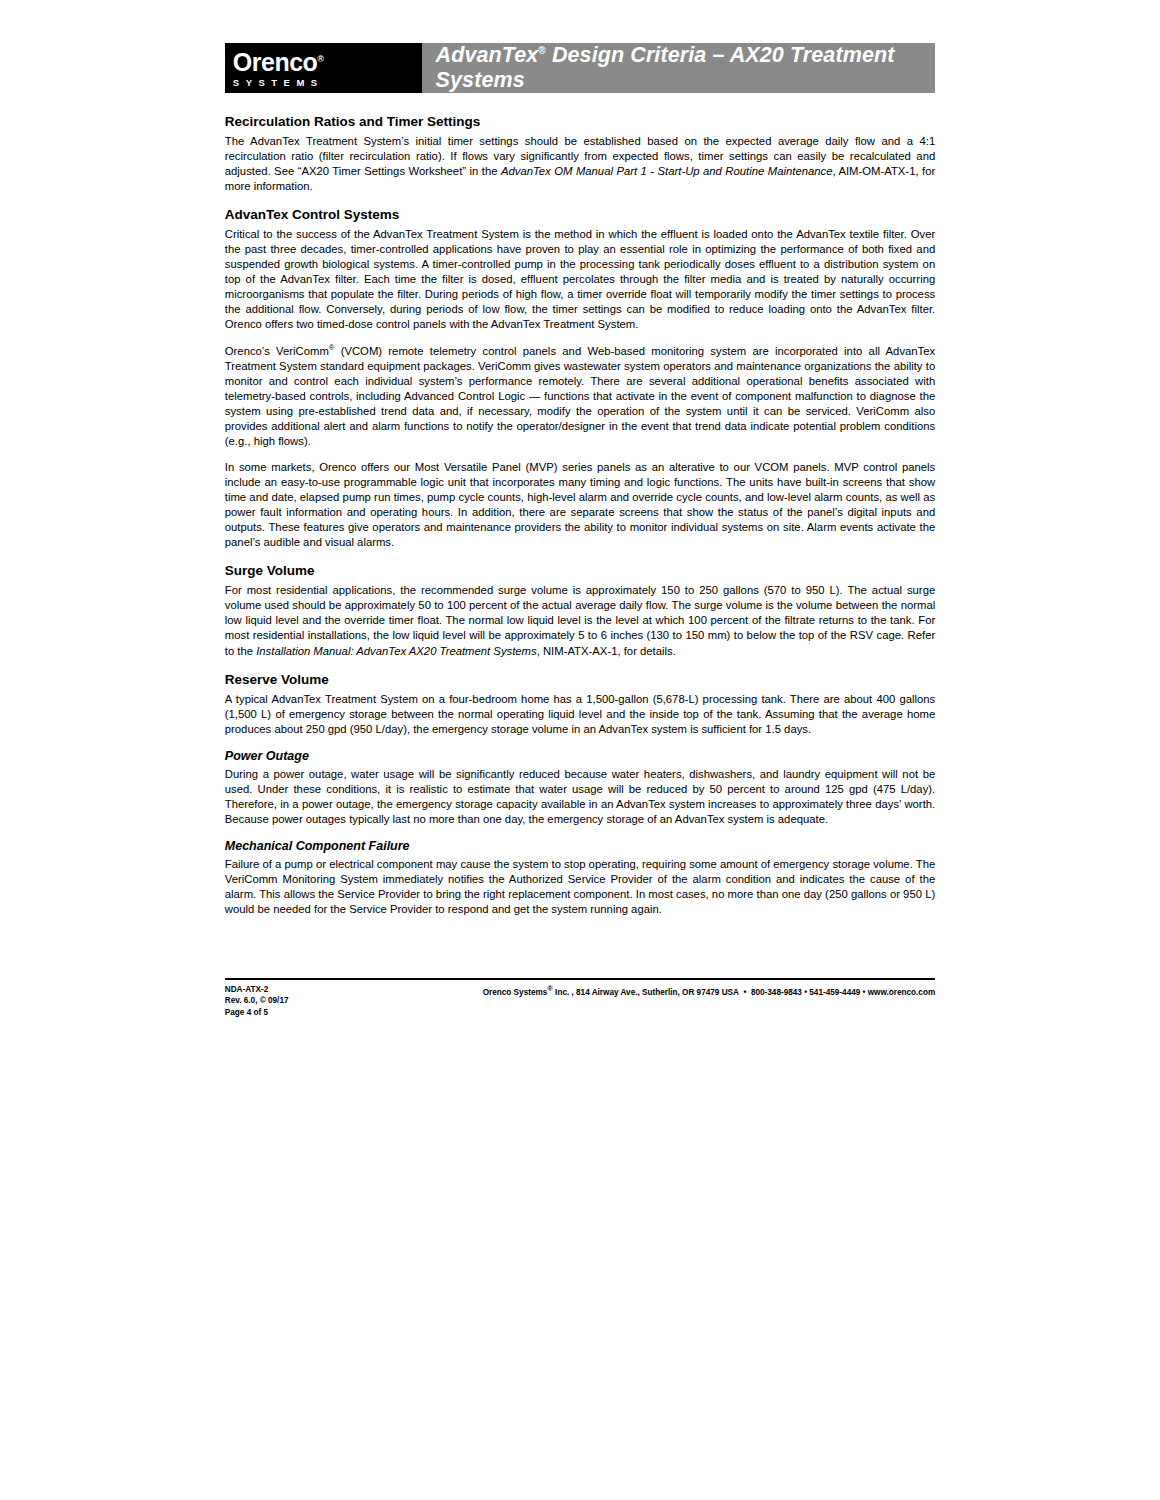Orenco®
SYSTEMS
AdvanTex® Design Criteria – AX20 Treatment Systems
Recirculation Ratios and Timer Settings
The AdvanTex Treatment System’s initial timer settings should be established based on the expected average daily flow and a 4:1 recirculation ratio (filter recirculation ratio). If flows vary significantly from expected flows, timer settings can easily be recalculated and adjusted. See “AX20 Timer Settings Worksheet” in the AdvanTex OM Manual Part 1 - Start-Up and Routine Maintenance, AIM-OM-ATX-1, for more information.
AdvanTex Control Systems
Critical to the success of the AdvanTex Treatment System is the method in which the effluent is loaded onto the AdvanTex textile filter. Over the past three decades, timer-controlled applications have proven to play an essential role in optimizing the performance of both fixed and suspended growth biological systems. A timer-controlled pump in the processing tank periodically doses effluent to a distribution system on top of the AdvanTex filter. Each time the filter is dosed, effluent percolates through the filter media and is treated by naturally occurring microorganisms that populate the filter. During periods of high flow, a timer override float will temporarily modify the timer settings to process the additional flow. Conversely, during periods of low flow, the timer settings can be modified to reduce loading onto the AdvanTex filter. Orenco offers two timed-dose control panels with the AdvanTex Treatment System.
Orenco’s VeriComm® (VCOM) remote telemetry control panels and Web-based monitoring system are incorporated into all AdvanTex Treatment System standard equipment packages. VeriComm gives wastewater system operators and maintenance organizations the ability to monitor and control each individual system’s performance remotely. There are several additional operational benefits associated with telemetry-based controls, including Advanced Control Logic — functions that activate in the event of component malfunction to diagnose the system using pre-established trend data and, if necessary, modify the operation of the system until it can be serviced. VeriComm also provides additional alert and alarm functions to notify the operator/designer in the event that trend data indicate potential problem conditions (e.g., high flows).
In some markets, Orenco offers our Most Versatile Panel (MVP) series panels as an alterative to our VCOM panels. MVP control panels include an easy-to-use programmable logic unit that incorporates many timing and logic functions. The units have built-in screens that show time and date, elapsed pump run times, pump cycle counts, high-level alarm and override cycle counts, and low-level alarm counts, as well as power fault information and operating hours. In addition, there are separate screens that show the status of the panel’s digital inputs and outputs. These features give operators and maintenance providers the ability to monitor individual systems on site. Alarm events activate the panel’s audible and visual alarms.
Surge Volume
For most residential applications, the recommended surge volume is approximately 150 to 250 gallons (570 to 950 L). The actual surge volume used should be approximately 50 to 100 percent of the actual average daily flow. The surge volume is the volume between the normal low liquid level and the override timer float. The normal low liquid level is the level at which 100 percent of the filtrate returns to the tank. For most residential installations, the low liquid level will be approximately 5 to 6 inches (130 to 150 mm) to below the top of the RSV cage. Refer to the Installation Manual: AdvanTex AX20 Treatment Systems, NIM-ATX-AX-1, for details.
Reserve Volume
A typical AdvanTex Treatment System on a four-bedroom home has a 1,500-gallon (5,678-L) processing tank. There are about 400 gallons (1,500 L) of emergency storage between the normal operating liquid level and the inside top of the tank. Assuming that the average home produces about 250 gpd (950 L/day), the emergency storage volume in an AdvanTex system is sufficient for 1.5 days.
Power Outage
During a power outage, water usage will be significantly reduced because water heaters, dishwashers, and laundry equipment will not be used. Under these conditions, it is realistic to estimate that water usage will be reduced by 50 percent to around 125 gpd (475 L/day). Therefore, in a power outage, the emergency storage capacity available in an AdvanTex system increases to approximately three days’ worth. Because power outages typically last no more than one day, the emergency storage of an AdvanTex system is adequate.
Mechanical Component Failure
Failure of a pump or electrical component may cause the system to stop operating, requiring some amount of emergency storage volume. The VeriComm Monitoring System immediately notifies the Authorized Service Provider of the alarm condition and indicates the cause of the alarm. This allows the Service Provider to bring the right replacement component. In most cases, no more than one day (250 gallons or 950 L) would be needed for the Service Provider to respond and get the system running again.
NDA-ATX-2
Rev. 6.0, © 09/17
Page 4 of 5
Orenco Systems® Inc. , 814 Airway Ave., Sutherlin, OR 97479 USA • 800-348-9843 • 541-459-4449 • www.orenco.com